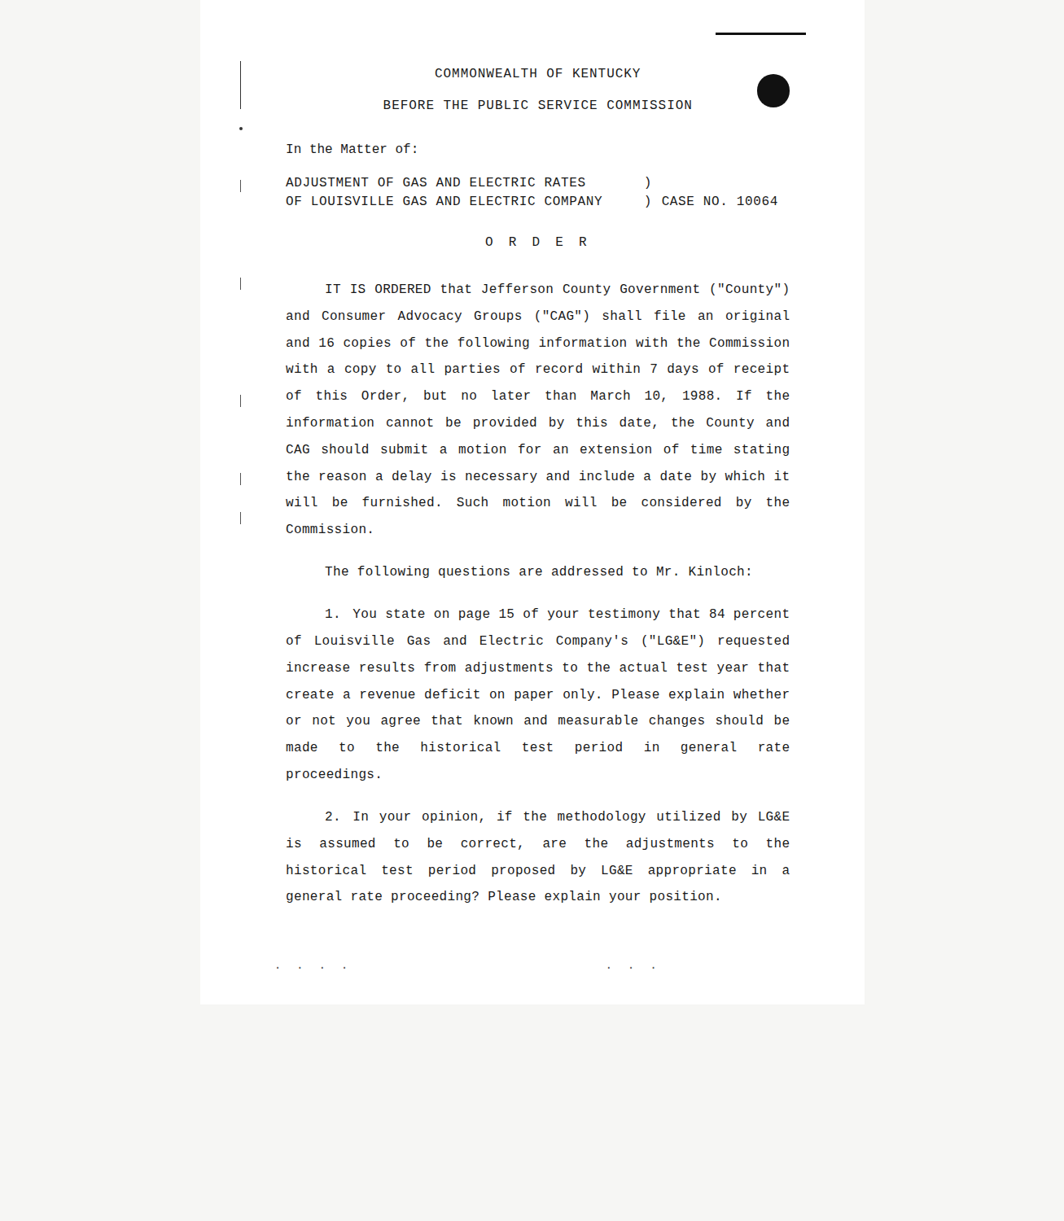COMMONWEALTH OF KENTUCKY
BEFORE THE PUBLIC SERVICE COMMISSION
In the Matter of:
| ADJUSTMENT OF GAS AND ELECTRIC RATES | ) | |
| OF LOUISVILLE GAS AND ELECTRIC COMPANY | ) | CASE NO. 10064 |
O R D E R
IT IS ORDERED that Jefferson County Government ("County") and Consumer Advocacy Groups ("CAG") shall file an original and 16 copies of the following information with the Commission with a copy to all parties of record within 7 days of receipt of this Order, but no later than March 10, 1988. If the information cannot be provided by this date, the County and CAG should submit a motion for an extension of time stating the reason a delay is necessary and include a date by which it will be furnished. Such motion will be considered by the Commission.
The following questions are addressed to Mr. Kinloch:
You state on page 15 of your testimony that 84 percent of Louisville Gas and Electric Company's ("LG&E") requested increase results from adjustments to the actual test year that create a revenue deficit on paper only. Please explain whether or not you agree that known and measurable changes should be made to the historical test period in general rate proceedings.
In your opinion, if the methodology utilized by LG&E is assumed to be correct, are the adjustments to the historical test period proposed by LG&E appropriate in a general rate proceeding? Please explain your position.
. . . .
. . .